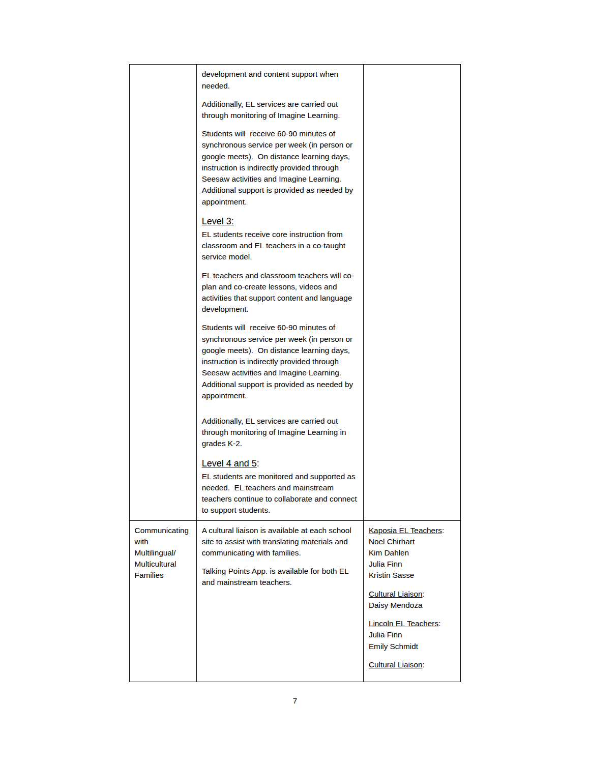| | development and content support when needed. Additionally, EL services are carried out through monitoring of Imagine Learning. Students will receive 60-90 minutes of synchronous service per week (in person or google meets). On distance learning days, instruction is indirectly provided through Seesaw activities and Imagine Learning. Additional support is provided as needed by appointment. Level 3: EL students receive core instruction from classroom and EL teachers in a co-taught service model. EL teachers and classroom teachers will co-plan and co-create lessons, videos and activities that support content and language development. Students will receive 60-90 minutes of synchronous service per week (in person or google meets). On distance learning days, instruction is indirectly provided through Seesaw activities and Imagine Learning. Additional support is provided as needed by appointment. Additionally, EL services are carried out through monitoring of Imagine Learning in grades K-2. Level 4 and 5 : EL students are monitored and supported as needed. EL teachers and mainstream teachers continue to collaborate and connect to support students. | |
| Communicating with Multilingual/ Multicultural Families | A cultural liaison is available at each school site to assist with translating materials and communicating with families. Talking Points App. is available for both EL and mainstream teachers. | Kaposia EL Teachers : Noel Chirhart Kim Dahlen Julia Finn Kristin Sasse Cultural Liaison : Daisy Mendoza Lincoln EL Teachers : Julia Finn Emily Schmidt Cultural Liaison : |
7